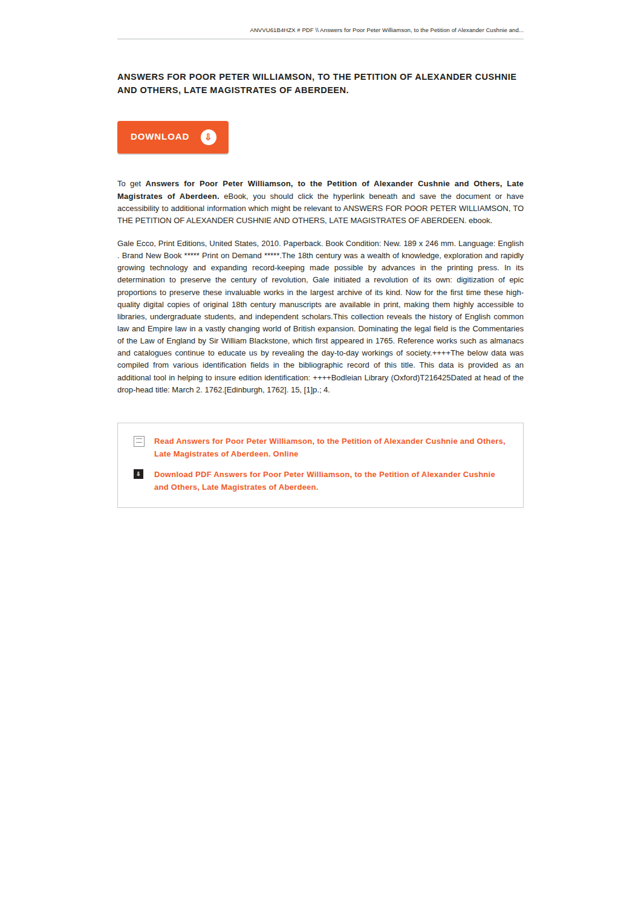ANVVU61B4HZX # PDF \\ Answers for Poor Peter Williamson, to the Petition of Alexander Cushnie and...
Answers for Poor Peter Williamson, to the Petition of Alexander Cushnie and Others, Late Magistrates of Aberdeen.
DOWNLOAD ⇩
To get Answers for Poor Peter Williamson, to the Petition of Alexander Cushnie and Others, Late Magistrates of Aberdeen. eBook, you should click the hyperlink beneath and save the document or have accessibility to additional information which might be relevant to ANSWERS FOR POOR PETER WILLIAMSON, TO THE PETITION OF ALEXANDER CUSHNIE AND OTHERS, LATE MAGISTRATES OF ABERDEEN. ebook.
Gale Ecco, Print Editions, United States, 2010. Paperback. Book Condition: New. 189 x 246 mm. Language: English . Brand New Book ***** Print on Demand *****.The 18th century was a wealth of knowledge, exploration and rapidly growing technology and expanding record-keeping made possible by advances in the printing press. In its determination to preserve the century of revolution, Gale initiated a revolution of its own: digitization of epic proportions to preserve these invaluable works in the largest archive of its kind. Now for the first time these high-quality digital copies of original 18th century manuscripts are available in print, making them highly accessible to libraries, undergraduate students, and independent scholars.This collection reveals the history of English common law and Empire law in a vastly changing world of British expansion. Dominating the legal field is the Commentaries of the Law of England by Sir William Blackstone, which first appeared in 1765. Reference works such as almanacs and catalogues continue to educate us by revealing the day-to-day workings of society.++++The below data was compiled from various identification fields in the bibliographic record of this title. This data is provided as an additional tool in helping to insure edition identification: ++++Bodleian Library (Oxford)T216425Dated at head of the drop-head title: March 2. 1762.[Edinburgh, 1762]. 15, [1]p.; 4.
Read Answers for Poor Peter Williamson, to the Petition of Alexander Cushnie and Others, Late Magistrates of Aberdeen. Online
⇩Download PDF Answers for Poor Peter Williamson, to the Petition of Alexander Cushnie and Others, Late Magistrates of Aberdeen.